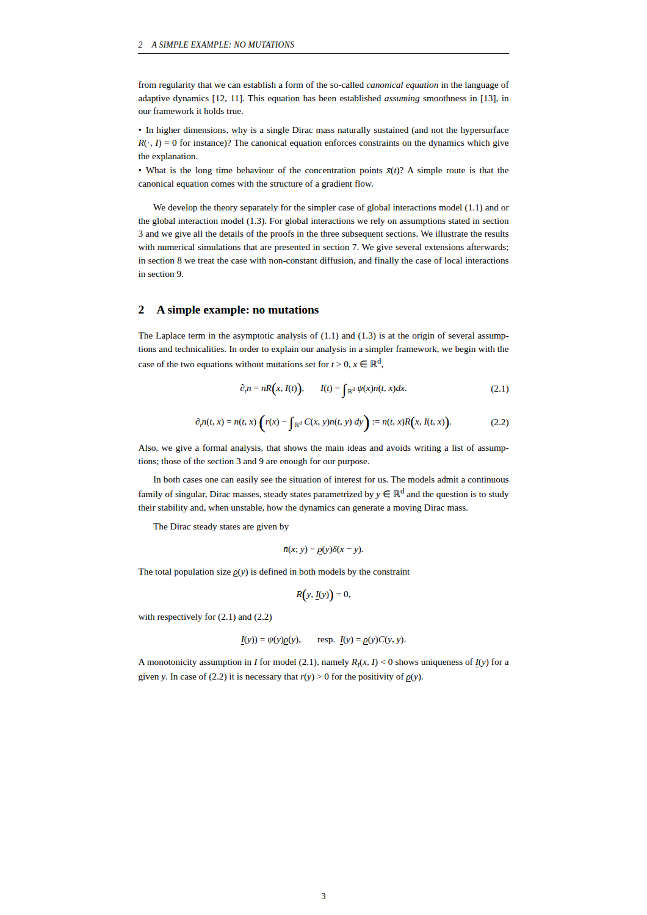2 A SIMPLE EXAMPLE: NO MUTATIONS
from regularity that we can establish a form of the so-called canonical equation in the language of adaptive dynamics [12, 11]. This equation has been established assuming smoothness in [13], in our framework it holds true.
In higher dimensions, why is a single Dirac mass naturally sustained (and not the hypersurface R(·, I) = 0 for instance)? The canonical equation enforces constraints on the dynamics which give the explanation.
What is the long time behaviour of the concentration points x̄(t)? A simple route is that the canonical equation comes with the structure of a gradient flow.
We develop the theory separately for the simpler case of global interactions model (1.1) and or the global interaction model (1.3). For global interactions we rely on assumptions stated in section 3 and we give all the details of the proofs in the three subsequent sections. We illustrate the results with numerical simulations that are presented in section 7. We give several extensions afterwards; in section 8 we treat the case with non-constant diffusion, and finally the case of local interactions in section 9.
2 A simple example: no mutations
The Laplace term in the asymptotic analysis of (1.1) and (1.3) is at the origin of several assumptions and technicalities. In order to explain our analysis in a simpler framework, we begin with the case of the two equations without mutations set for t > 0, x ∈ ℝd,
∂tn = nR(x, I(t)), I(t) = ∫ℝd ψ(x)n(t, x)dx. (2.1)
∂tn(t, x) = n(t, x) (r(x) − ∫ℝd C(x, y)n(t, y) dy) := n(t, x)R(x, I(t, x)). (2.2)
Also, we give a formal analysis, that shows the main ideas and avoids writing a list of assumptions; those of the section 3 and 9 are enough for our purpose.
In both cases one can easily see the situation of interest for us. The models admit a continuous family of singular, Dirac masses, steady states parametrized by y ∈ ℝd and the question is to study their stability and, when unstable, how the dynamics can generate a moving Dirac mass.
The Dirac steady states are given by
n̄(x; y) = ρ(y)δ(x − y).
The total population size ρ(y) is defined in both models by the constraint
R(y, I(y)) = 0,
with respectively for (2.1) and (2.2)
I(y)) = ψ(y)ρ(y), resp. I(y) = ρ(y)C(y, y).
A monotonicity assumption in I for model (2.1), namely RI(x, I) < 0 shows uniqueness of I(y) for a given y. In case of (2.2) it is necessary that r(y) > 0 for the positivity of ρ(y).
3